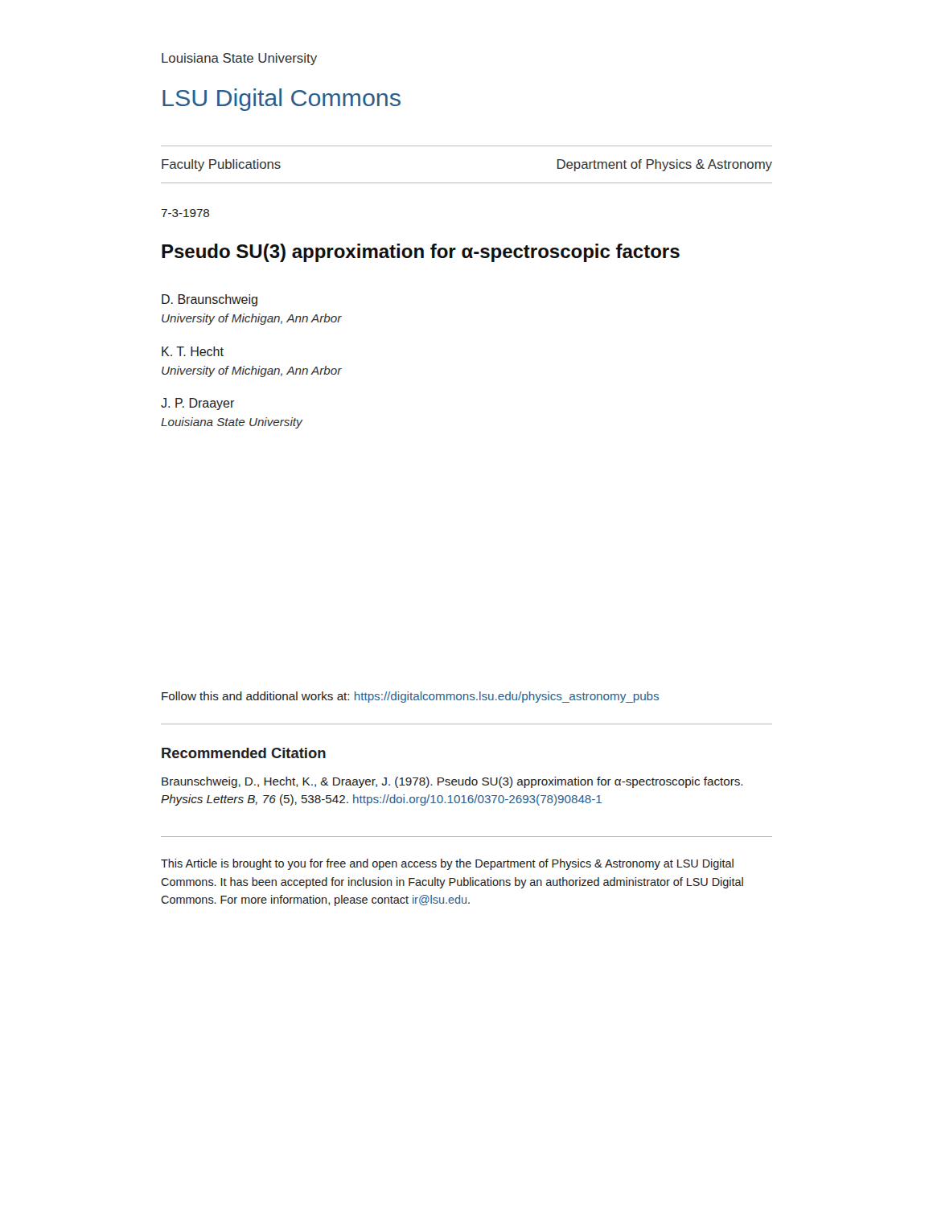Louisiana State University
LSU Digital Commons
Faculty Publications Department of Physics & Astronomy
7-3-1978
Pseudo SU(3) approximation for α-spectroscopic factors
D. Braunschweig
University of Michigan, Ann Arbor
K. T. Hecht
University of Michigan, Ann Arbor
J. P. Draayer
Louisiana State University
Follow this and additional works at: https://digitalcommons.lsu.edu/physics_astronomy_pubs
Recommended Citation
Braunschweig, D., Hecht, K., & Draayer, J. (1978). Pseudo SU(3) approximation for α-spectroscopic factors. Physics Letters B, 76 (5), 538-542. https://doi.org/10.1016/0370-2693(78)90848-1
This Article is brought to you for free and open access by the Department of Physics & Astronomy at LSU Digital Commons. It has been accepted for inclusion in Faculty Publications by an authorized administrator of LSU Digital Commons. For more information, please contact ir@lsu.edu.